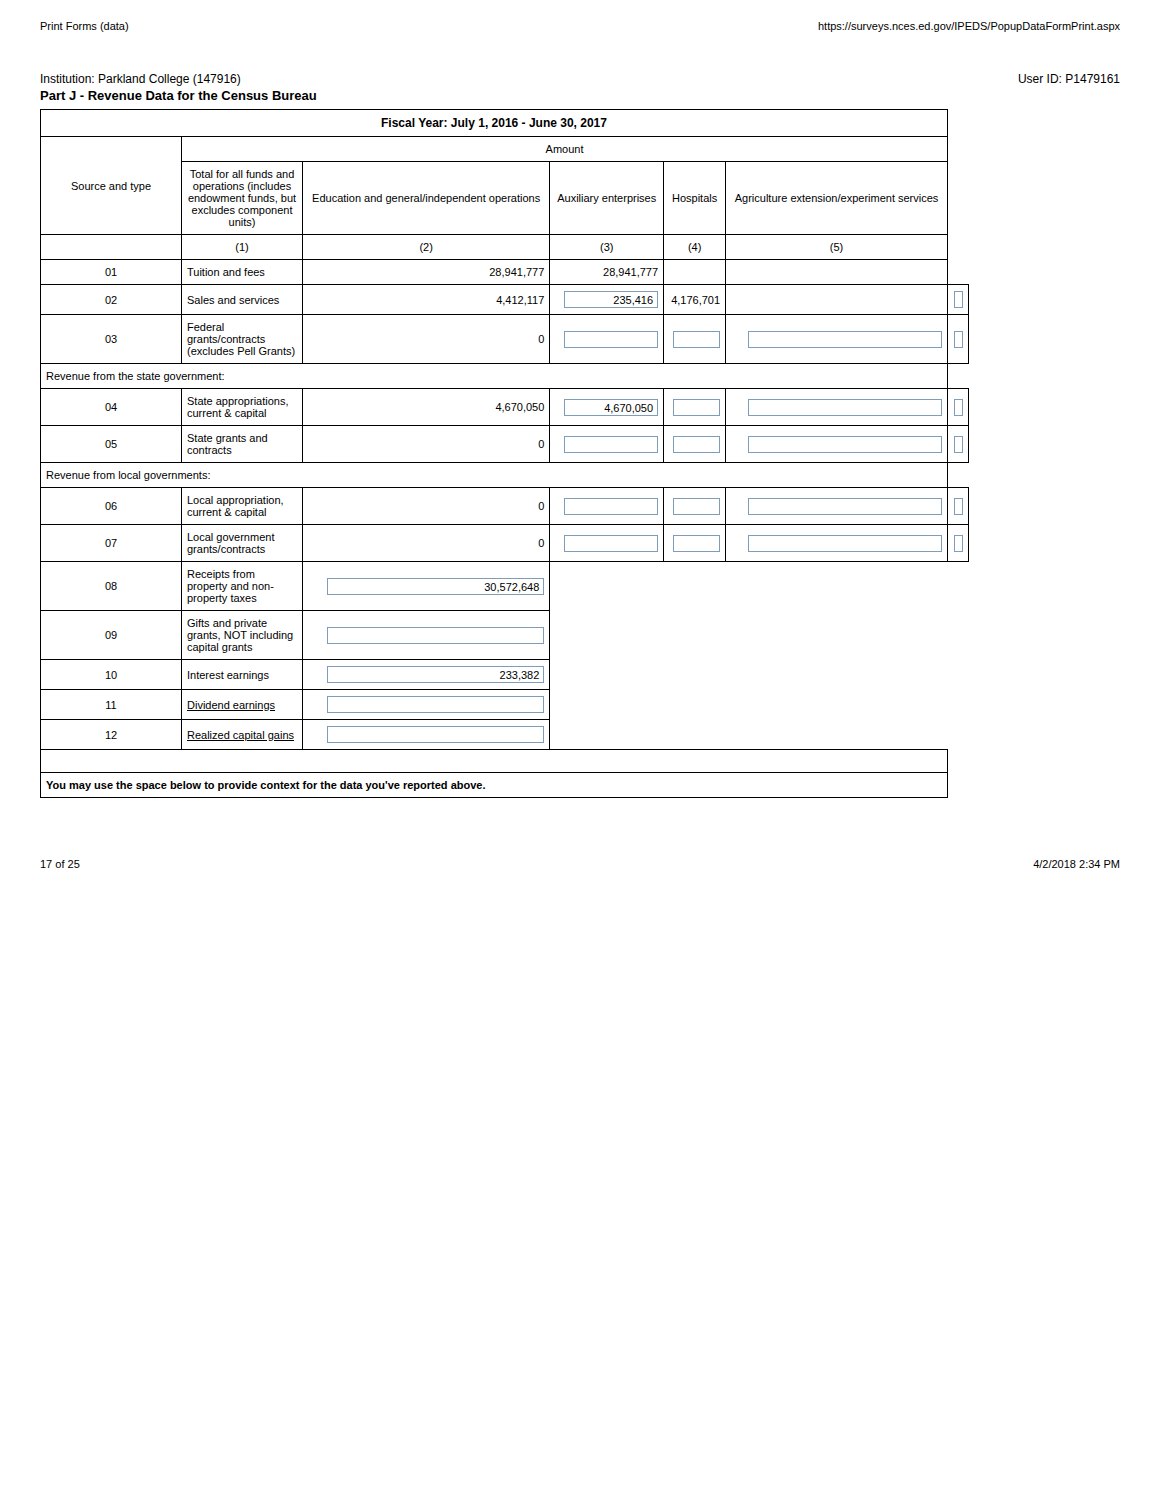Print Forms (data)
https://surveys.nces.ed.gov/IPEDS/PopupDataFormPrint.aspx
Institution: Parkland College (147916)
User ID: P1479161
Part J - Revenue Data for the Census Bureau
| Fiscal Year: July 1, 2016 - June 30, 2017 |
| Source and type | Amount |
| Total for all funds and operations (includes endowment funds, but excludes component units) | Education and general/independent operations | Auxiliary enterprises | Hospitals | Agriculture extension/experiment services |
| | (1) | (2) | (3) | (4) | (5) |
| 01 | Tuition and fees | 28,941,777 | 28,941,777 | | |
| 02 | Sales and services | 4,412,117 | 235,416 | 4,176,701 | | |
| 03 | Federal grants/contracts (excludes Pell Grants) | 0 | | | | |
| Revenue from the state government: |
| 04 | State appropriations, current & capital | 4,670,050 | 4,670,050 | | | |
| 05 | State grants and contracts | 0 | | | | |
| Revenue from local governments: |
| 06 | Local appropriation, current & capital | 0 | | | | |
| 07 | Local government grants/contracts | 0 | | | | |
| 08 | Receipts from property and non-property taxes | 30,572,648 | |
| 09 | Gifts and private grants, NOT including capital grants | | |
| 10 | Interest earnings | 233,382 | |
| 11 | Dividend earnings | | |
| 12 | Realized capital gains | | |
| You may use the space below to provide context for the data you've reported above. |
17 of 25
4/2/2018 2:34 PM